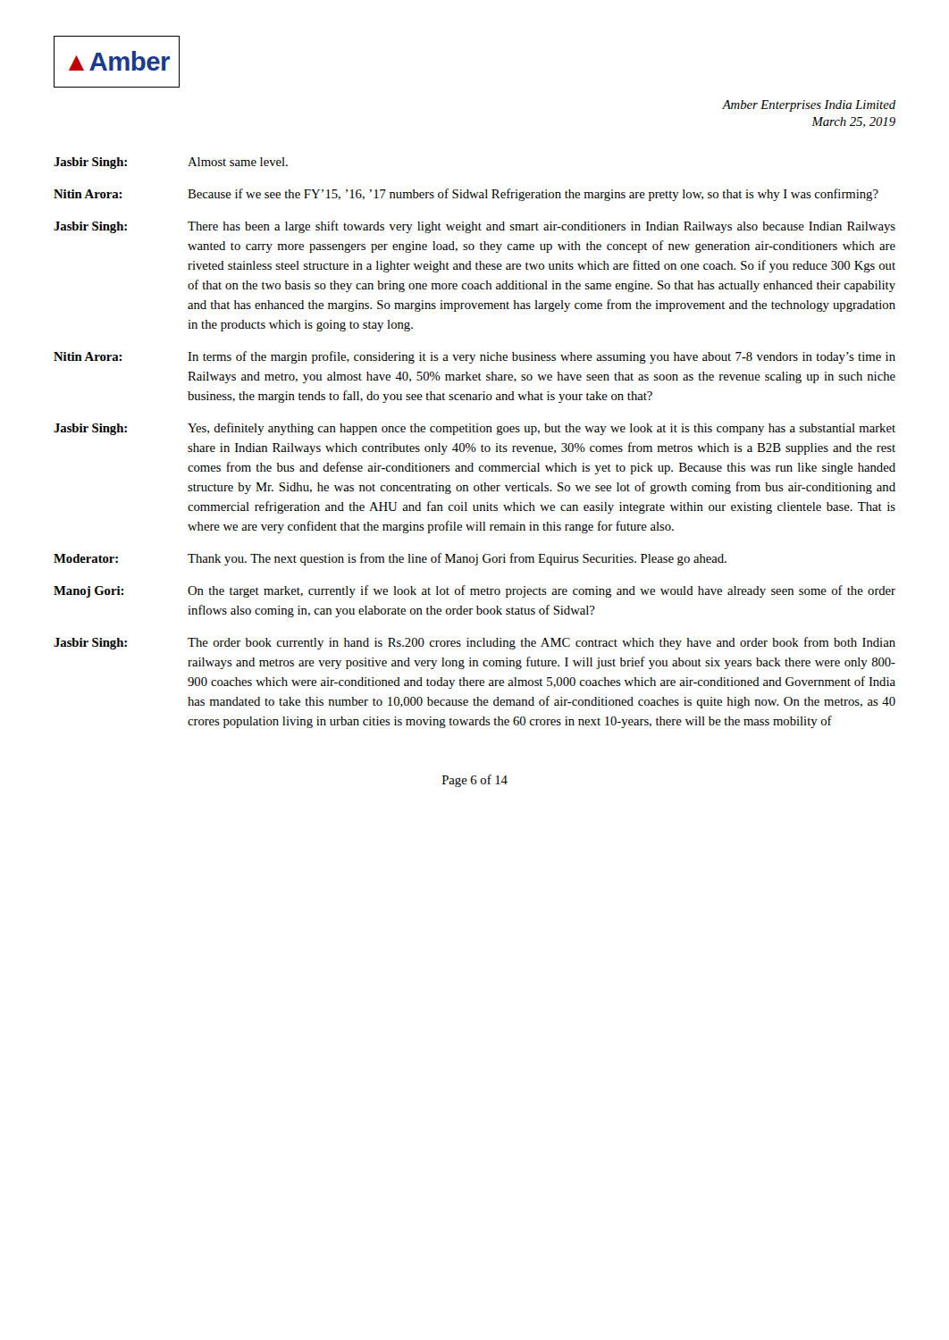▲Amber
Amber Enterprises India Limited
March 25, 2019
| Jasbir Singh: | Almost same level. |
| Nitin Arora: | Because if we see the FY’15, ’16, ’17 numbers of Sidwal Refrigeration the margins are pretty low, so that is why I was confirming? |
| Jasbir Singh: | There has been a large shift towards very light weight and smart air-conditioners in Indian Railways also because Indian Railways wanted to carry more passengers per engine load, so they came up with the concept of new generation air-conditioners which are riveted stainless steel structure in a lighter weight and these are two units which are fitted on one coach. So if you reduce 300 Kgs out of that on the two basis so they can bring one more coach additional in the same engine. So that has actually enhanced their capability and that has enhanced the margins. So margins improvement has largely come from the improvement and the technology upgradation in the products which is going to stay long. |
| Nitin Arora: | In terms of the margin profile, considering it is a very niche business where assuming you have about 7-8 vendors in today’s time in Railways and metro, you almost have 40, 50% market share, so we have seen that as soon as the revenue scaling up in such niche business, the margin tends to fall, do you see that scenario and what is your take on that? |
| Jasbir Singh: | Yes, definitely anything can happen once the competition goes up, but the way we look at it is this company has a substantial market share in Indian Railways which contributes only 40% to its revenue, 30% comes from metros which is a B2B supplies and the rest comes from the bus and defense air-conditioners and commercial which is yet to pick up. Because this was run like single handed structure by Mr. Sidhu, he was not concentrating on other verticals. So we see lot of growth coming from bus air-conditioning and commercial refrigeration and the AHU and fan coil units which we can easily integrate within our existing clientele base. That is where we are very confident that the margins profile will remain in this range for future also. |
| Moderator: | Thank you. The next question is from the line of Manoj Gori from Equirus Securities. Please go ahead. |
| Manoj Gori: | On the target market, currently if we look at lot of metro projects are coming and we would have already seen some of the order inflows also coming in, can you elaborate on the order book status of Sidwal? |
| Jasbir Singh: | The order book currently in hand is Rs.200 crores including the AMC contract which they have and order book from both Indian railways and metros are very positive and very long in coming future. I will just brief you about six years back there were only 800-900 coaches which were air-conditioned and today there are almost 5,000 coaches which are air-conditioned and Government of India has mandated to take this number to 10,000 because the demand of air-conditioned coaches is quite high now. On the metros, as 40 crores population living in urban cities is moving towards the 60 crores in next 10-years, there will be the mass mobility of |
Page 6 of 14